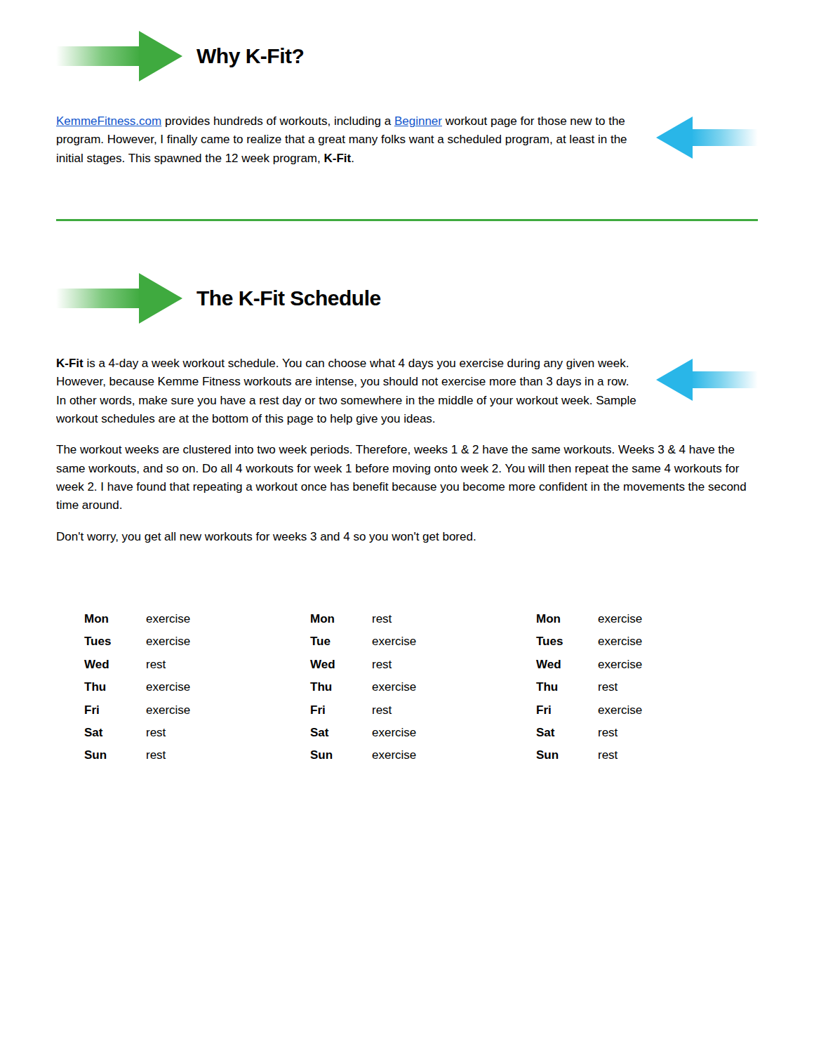Why K-Fit?
KemmeFitness.com provides hundreds of workouts, including a Beginner workout page for those new to the program. However, I finally came to realize that a great many folks want a scheduled program, at least in the initial stages. This spawned the 12 week program, K-Fit.
The K-Fit Schedule
K-Fit is a 4-day a week workout schedule. You can choose what 4 days you exercise during any given week. However, because Kemme Fitness workouts are intense, you should not exercise more than 3 days in a row. In other words, make sure you have a rest day or two somewhere in the middle of your workout week. Sample workout schedules are at the bottom of this page to help give you ideas.
The workout weeks are clustered into two week periods. Therefore, weeks 1 & 2 have the same workouts. Weeks 3 & 4 have the same workouts, and so on. Do all 4 workouts for week 1 before moving onto week 2. You will then repeat the same 4 workouts for week 2. I have found that repeating a workout once has benefit because you become more confident in the movements the second time around.
Don't worry, you get all new workouts for weeks 3 and 4 so you won't get bored.
| Mon | exercise |
| Tues | exercise |
| Wed | rest |
| Thu | exercise |
| Fri | exercise |
| Sat | rest |
| Sun | rest |
| Mon | rest |
| Tue | exercise |
| Wed | rest |
| Thu | exercise |
| Fri | rest |
| Sat | exercise |
| Sun | exercise |
| Mon | exercise |
| Tues | exercise |
| Wed | exercise |
| Thu | rest |
| Fri | exercise |
| Sat | rest |
| Sun | rest |